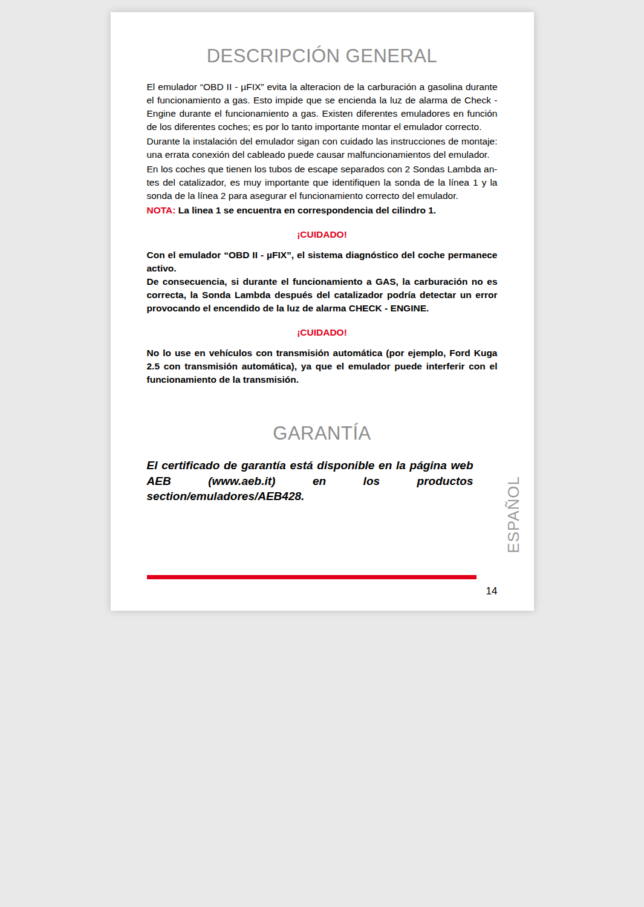DESCRIPCIÓN GENERAL
El emulador “OBD II - µFIX” evita la alteracion de la carburación a gasolina durante el funcionamiento a gas. Esto impide que se encienda la luz de alarma de Check - Engine durante el funcionamiento a gas. Existen diferentes emuladores en función de los diferentes coches; es por lo tanto importante montar el emulador correcto.
Durante la instalación del emulador sigan con cuidado las instrucciones de montaje: una errata conexión del cableado puede causar malfuncionamientos del emulador.
En los coches que tienen los tubos de escape separados con 2 Sondas Lambda antes del catalizador, es muy importante que identifiquen la sonda de la línea 1 y la sonda de la línea 2 para asegurar el funcionamiento correcto del emulador.
NOTA: La linea 1 se encuentra en correspondencia del cilindro 1.
¡CUIDADO!
Con el emulador “OBD II - µFIX”, el sistema diagnóstico del coche permanece activo.
De consecuencia, si durante el funcionamiento a GAS, la carburación no es correcta, la Sonda Lambda después del catalizador podría detectar un error provocando el encendido de la luz de alarma CHECK - ENGINE.
¡CUIDADO!
No lo use en vehículos con transmisión automática (por ejemplo, Ford Kuga 2.5 con transmisión automática), ya que el emulador puede interferir con el funcionamiento de la transmisión.
GARANTÍA
El certificado de garantía está disponible en la página web AEB (www.aeb.it) en los productos section/emuladores/AEB428.
ESPAÑOL
14